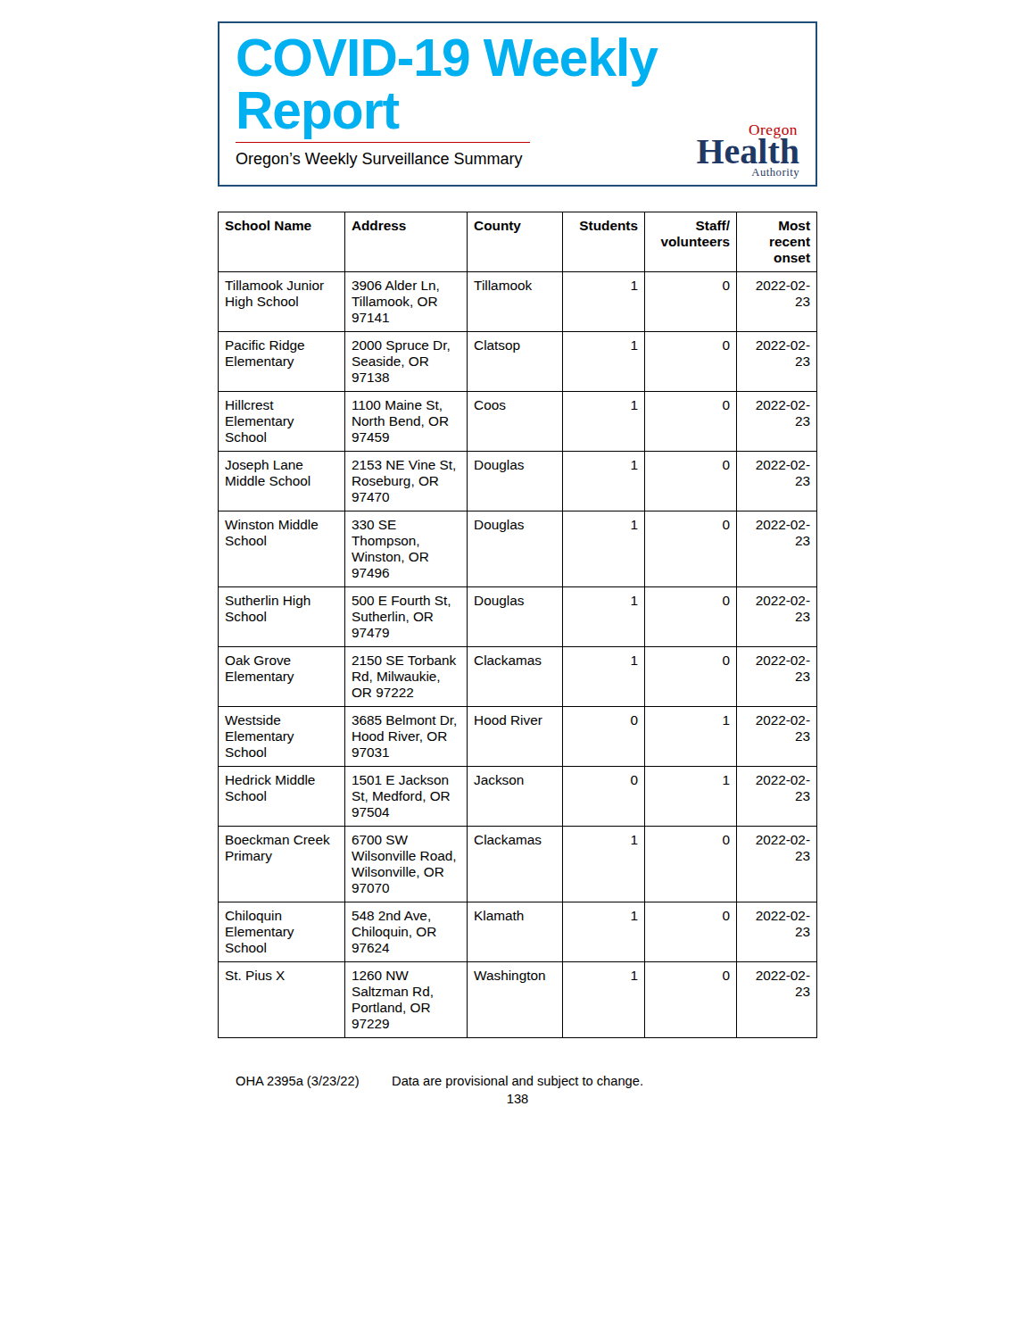COVID-19 Weekly Report
Oregon’s Weekly Surveillance Summary
Oregon Health Authority
| School Name | Address | County | Students | Staff/ volunteers | Most recent onset |
| --- | --- | --- | --- | --- | --- |
| Tillamook Junior High School | 3906 Alder Ln, Tillamook, OR 97141 | Tillamook | 1 | 0 | 2022-02-23 |
| Pacific Ridge Elementary | 2000 Spruce Dr, Seaside, OR 97138 | Clatsop | 1 | 0 | 2022-02-23 |
| Hillcrest Elementary School | 1100 Maine St, North Bend, OR 97459 | Coos | 1 | 0 | 2022-02-23 |
| Joseph Lane Middle School | 2153 NE Vine St, Roseburg, OR 97470 | Douglas | 1 | 0 | 2022-02-23 |
| Winston Middle School | 330 SE Thompson, Winston, OR 97496 | Douglas | 1 | 0 | 2022-02-23 |
| Sutherlin High School | 500 E Fourth St, Sutherlin, OR 97479 | Douglas | 1 | 0 | 2022-02-23 |
| Oak Grove Elementary | 2150 SE Torbank Rd, Milwaukie, OR 97222 | Clackamas | 1 | 0 | 2022-02-23 |
| Westside Elementary School | 3685 Belmont Dr, Hood River, OR 97031 | Hood River | 0 | 1 | 2022-02-23 |
| Hedrick Middle School | 1501 E Jackson St, Medford, OR 97504 | Jackson | 0 | 1 | 2022-02-23 |
| Boeckman Creek Primary | 6700 SW Wilsonville Road, Wilsonville, OR 97070 | Clackamas | 1 | 0 | 2022-02-23 |
| Chiloquin Elementary School | 548 2nd Ave, Chiloquin, OR 97624 | Klamath | 1 | 0 | 2022-02-23 |
| St. Pius X | 1260 NW Saltzman Rd, Portland, OR 97229 | Washington | 1 | 0 | 2022-02-23 |
OHA 2395a (3/23/22)
Data are provisional and subject to change.
138